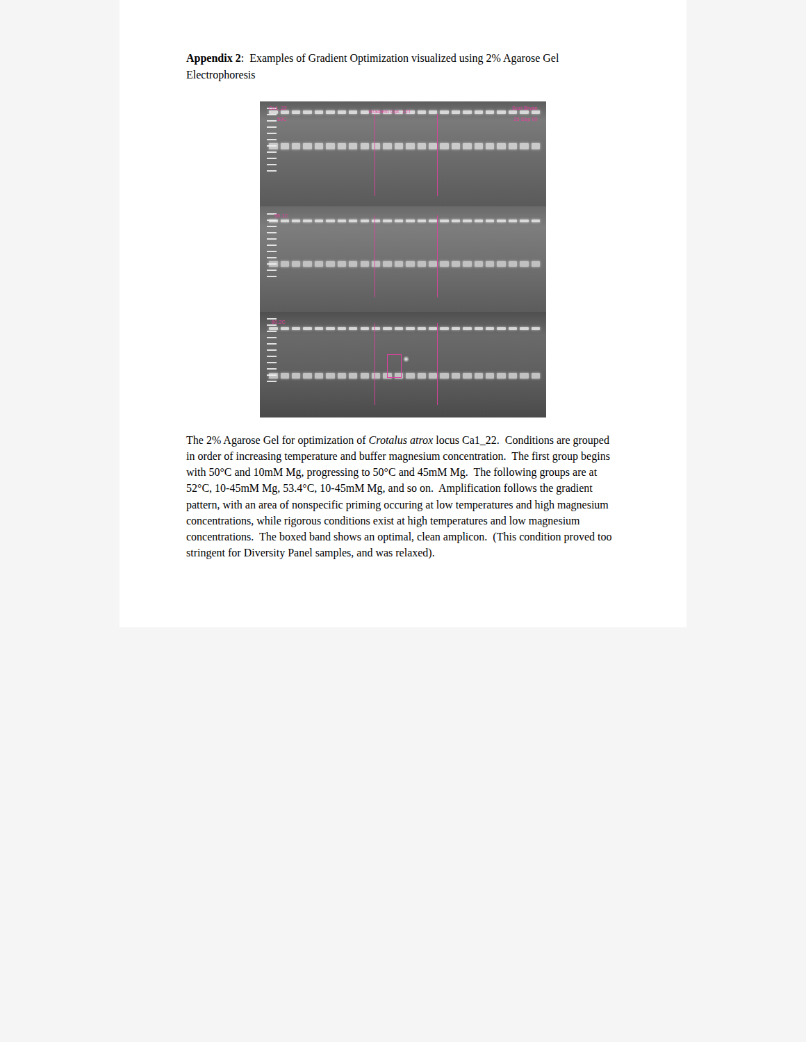Appendix 2: Examples of Gradient Optimization visualized using 2% Agarose Gel Electrophoresis
Ca1_22 50C Gradient Opt. 12T Suzi Bryan 25 Sep 09 55.1C 60.2C
The 2% Agarose Gel for optimization of Crotalus atrox locus Ca1_22. Conditions are grouped in order of increasing temperature and buffer magnesium concentration. The first group begins with 50°C and 10mM Mg, progressing to 50°C and 45mM Mg. The following groups are at 52°C, 10-45mM Mg, 53.4°C, 10-45mM Mg, and so on. Amplification follows the gradient pattern, with an area of nonspecific priming occuring at low temperatures and high magnesium concentrations, while rigorous conditions exist at high temperatures and low magnesium concentrations. The boxed band shows an optimal, clean amplicon. (This condition proved too stringent for Diversity Panel samples, and was relaxed).